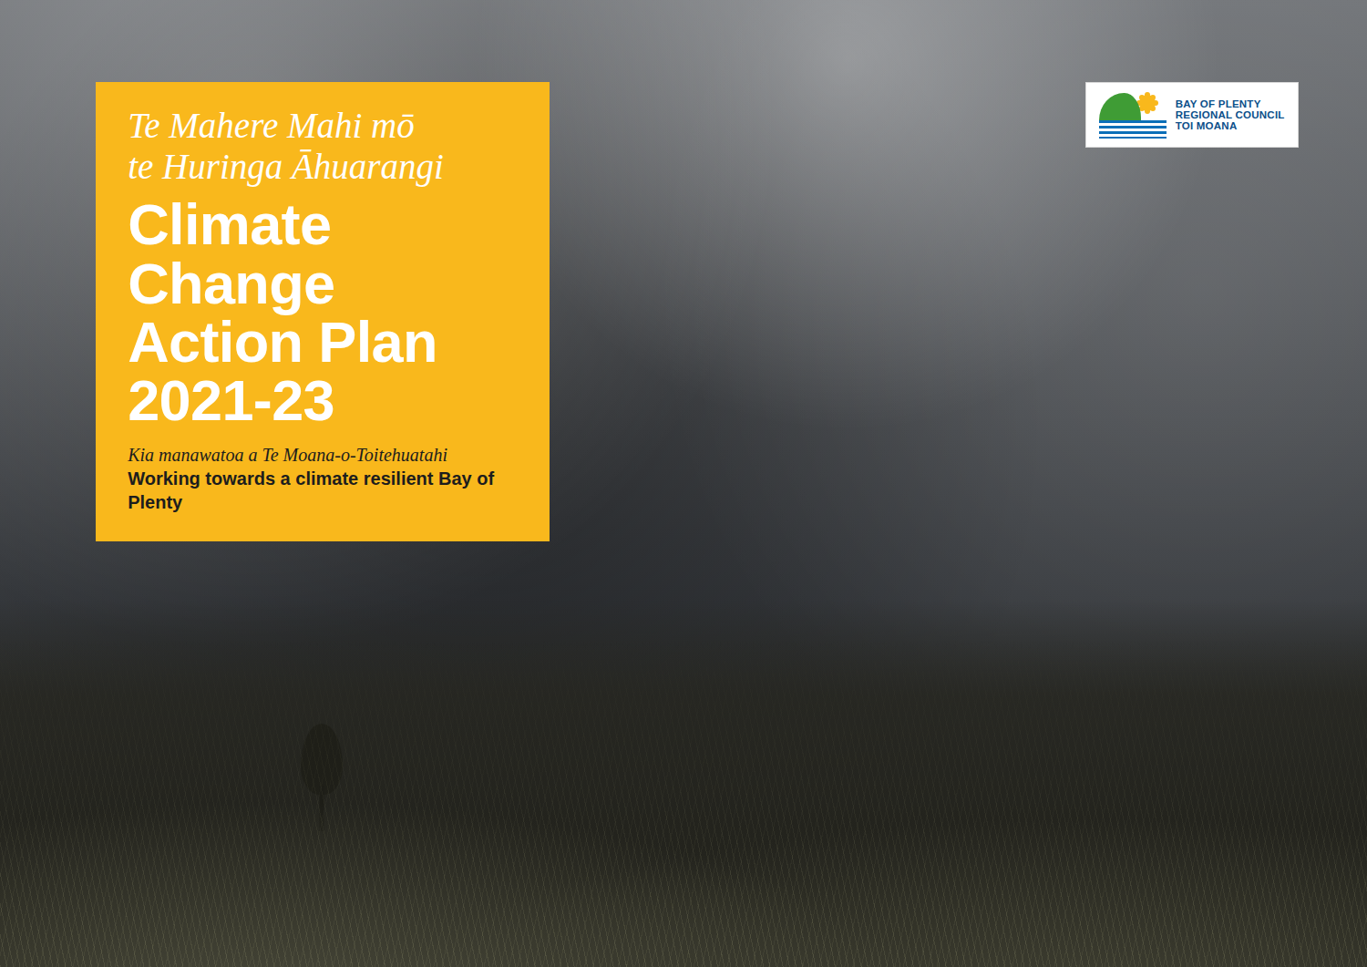Te Mahere Mahi mō
te Huringa Āhuarangi
Climate Change
Action Plan 2021-23
Kia manawatoa a Te Moana-o-Toitehuatahi
Working towards a climate resilient Bay of Plenty
Bay of Plenty
Regional Council
Toi Moana